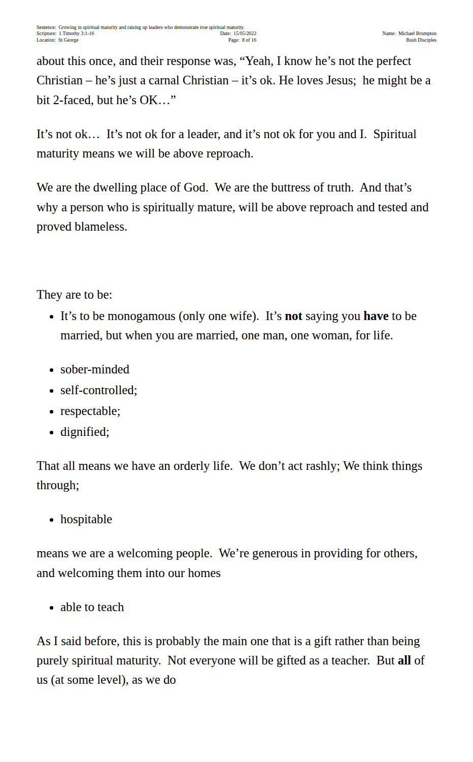Sentence: Growing in spiritual maturity and raising up leaders who demonstrate true spiritual maturity.
Scripture: 1 Timothy 3:1-16 Date: 15/05/2022 Name: Michael Brumpton
Location: St George Page: 8 of 16 Bush Disciples
about this once, and their response was, “Yeah, I know he’s not the perfect Christian – he’s just a carnal Christian – it’s ok. He loves Jesus; he might be a bit 2-faced, but he’s OK…”
It’s not ok… It’s not ok for a leader, and it’s not ok for you and I. Spiritual maturity means we will be above reproach.
We are the dwelling place of God. We are the buttress of truth. And that’s why a person who is spiritually mature, will be above reproach and tested and proved blameless.
They are to be:
It’s to be monogamous (only one wife). It’s not saying you have to be married, but when you are married, one man, one woman, for life.
sober-minded
self-controlled;
respectable;
dignified;
That all means we have an orderly life. We don’t act rashly; We think things through;
hospitable
means we are a welcoming people. We’re generous in providing for others, and welcoming them into our homes
able to teach
As I said before, this is probably the main one that is a gift rather than being purely spiritual maturity. Not everyone will be gifted as a teacher. But all of us (at some level), as we do